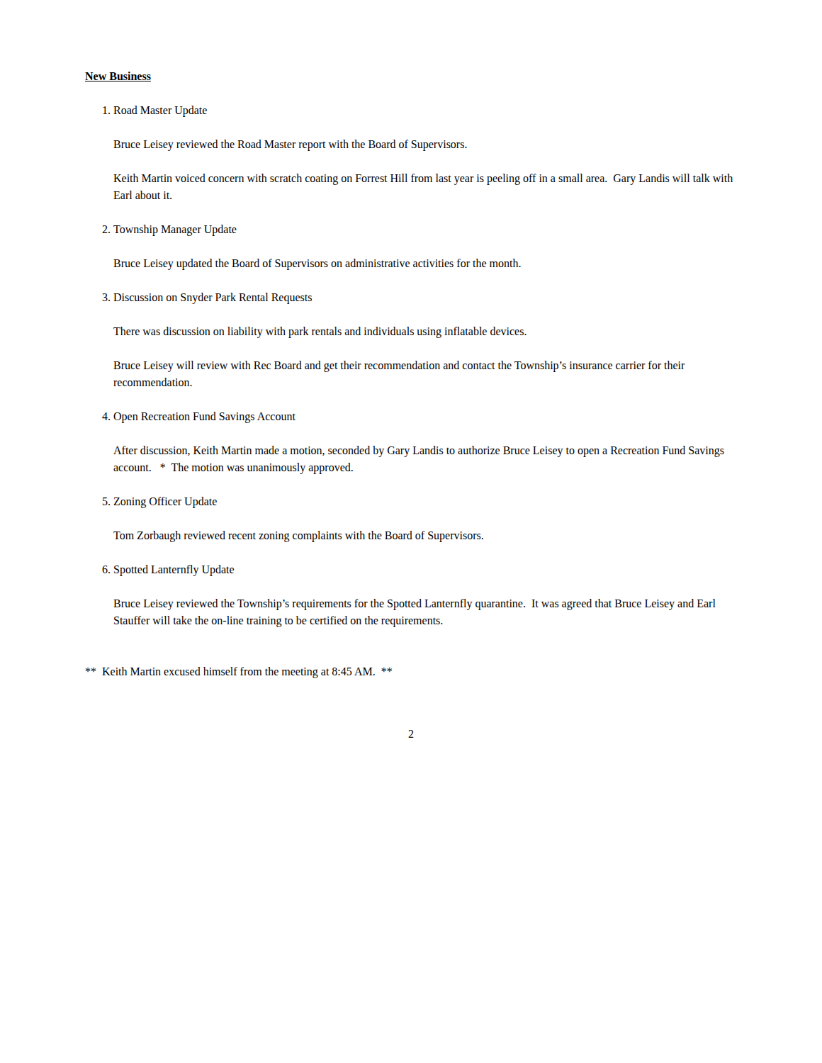New Business
Road Master Update
Bruce Leisey reviewed the Road Master report with the Board of Supervisors.
Keith Martin voiced concern with scratch coating on Forrest Hill from last year is peeling off in a small area. Gary Landis will talk with Earl about it.
Township Manager Update
Bruce Leisey updated the Board of Supervisors on administrative activities for the month.
Discussion on Snyder Park Rental Requests
There was discussion on liability with park rentals and individuals using inflatable devices.
Bruce Leisey will review with Rec Board and get their recommendation and contact the Township’s insurance carrier for their recommendation.
Open Recreation Fund Savings Account
After discussion, Keith Martin made a motion, seconded by Gary Landis to authorize Bruce Leisey to open a Recreation Fund Savings account. * The motion was unanimously approved.
Zoning Officer Update
Tom Zorbaugh reviewed recent zoning complaints with the Board of Supervisors.
Spotted Lanternfly Update
Bruce Leisey reviewed the Township’s requirements for the Spotted Lanternfly quarantine. It was agreed that Bruce Leisey and Earl Stauffer will take the on-line training to be certified on the requirements.
** Keith Martin excused himself from the meeting at 8:45 AM. **
2